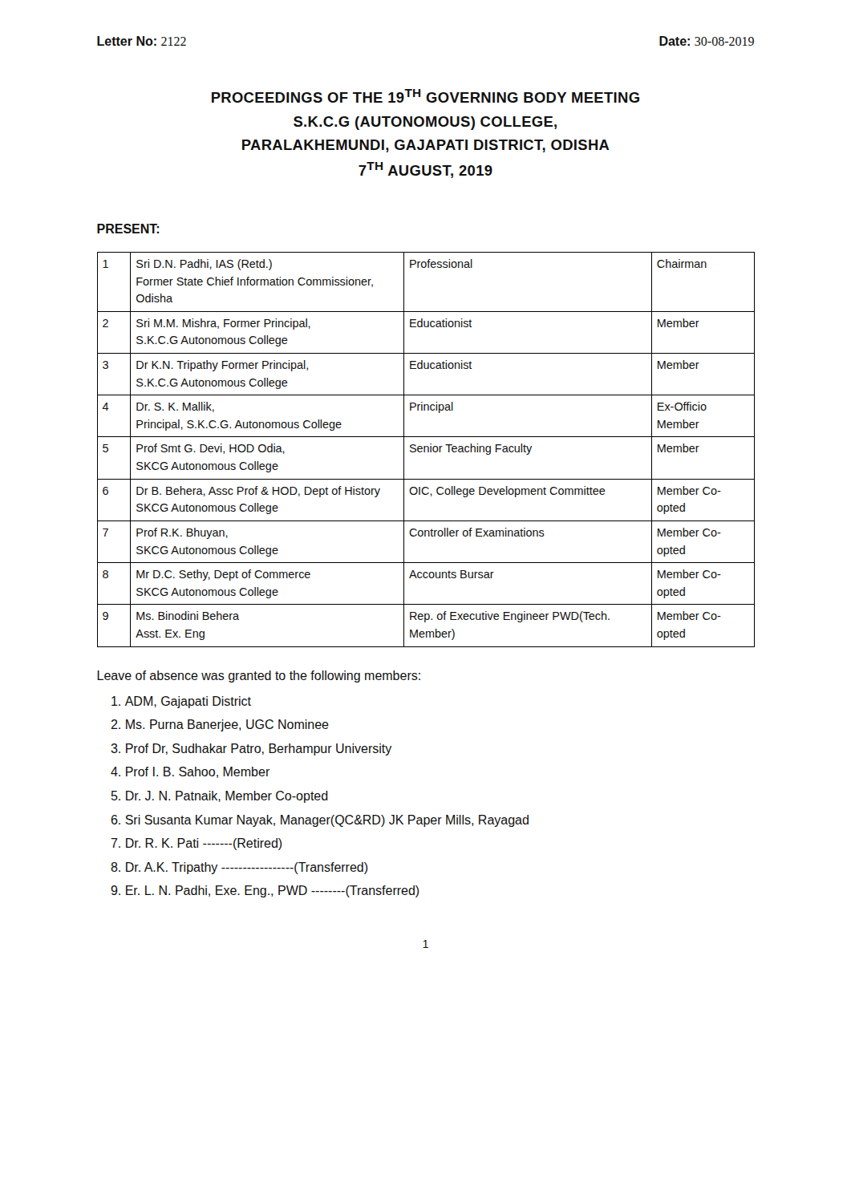Letter No: 2122
Date: 30-08-2019
Proceedings of the 19th Governing Body Meeting
S.K.C.G (Autonomous) College,
Paralakhemundi, Gajapati District, Odisha
7th August, 2019
Present:
| 1 | Sri D.N. Padhi, IAS (Retd.) Former State Chief Information Commissioner, Odisha | Professional | Chairman |
| 2 | Sri M.M. Mishra, Former Principal, S.K.C.G Autonomous College | Educationist | Member |
| 3 | Dr K.N. Tripathy Former Principal, S.K.C.G Autonomous College | Educationist | Member |
| 4 | Dr. S. K. Mallik, Principal, S.K.C.G. Autonomous College | Principal | Ex-Officio Member |
| 5 | Prof Smt G. Devi, HOD Odia, SKCG Autonomous College | Senior Teaching Faculty | Member |
| 6 | Dr B. Behera, Assc Prof & HOD, Dept of History SKCG Autonomous College | OIC, College Development Committee | Member Co-opted |
| 7 | Prof R.K. Bhuyan, SKCG Autonomous College | Controller of Examinations | Member Co-opted |
| 8 | Mr D.C. Sethy, Dept of Commerce SKCG Autonomous College | Accounts Bursar | Member Co-opted |
| 9 | Ms. Binodini Behera Asst. Ex. Eng | Rep. of Executive Engineer PWD(Tech. Member) | Member Co-opted |
Leave of absence was granted to the following members:
ADM, Gajapati District
Ms. Purna Banerjee, UGC Nominee
Prof Dr, Sudhakar Patro, Berhampur University
Prof I. B. Sahoo, Member
Dr. J. N. Patnaik, Member Co-opted
Sri Susanta Kumar Nayak, Manager(QC&RD) JK Paper Mills, Rayagad
Dr. R. K. Pati -------(Retired)
Dr. A.K. Tripathy -----------------(Transferred)
Er. L. N. Padhi, Exe. Eng., PWD --------(Transferred)
1